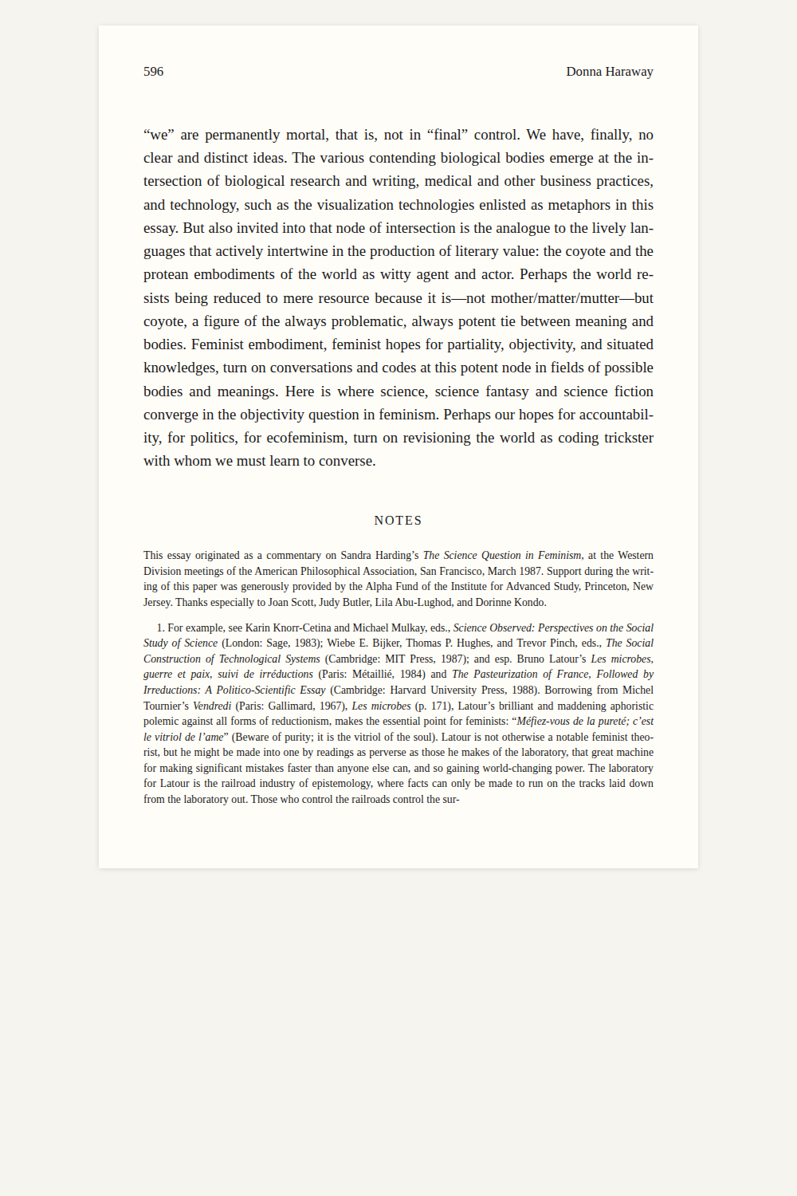596 Donna Haraway
“we” are permanently mortal, that is, not in “final” control. We have, finally, no clear and distinct ideas. The various contending biological bodies emerge at the intersection of biological research and writing, medical and other business practices, and technology, such as the visualization technologies enlisted as metaphors in this essay. But also invited into that node of intersection is the analogue to the lively languages that actively intertwine in the production of literary value: the coyote and the protean embodiments of the world as witty agent and actor. Perhaps the world resists being reduced to mere resource because it is—not mother/matter/mutter—but coyote, a figure of the always problematic, always potent tie between meaning and bodies. Feminist embodiment, feminist hopes for partiality, objectivity, and situated knowledges, turn on conversations and codes at this potent node in fields of possible bodies and meanings. Here is where science, science fantasy and science fiction converge in the objectivity question in feminism. Perhaps our hopes for accountability, for politics, for ecofeminism, turn on revisioning the world as coding trickster with whom we must learn to converse.
Notes
This essay originated as a commentary on Sandra Harding’s The Science Question in Feminism, at the Western Division meetings of the American Philosophical Association, San Francisco, March 1987. Support during the writing of this paper was generously provided by the Alpha Fund of the Institute for Advanced Study, Princeton, New Jersey. Thanks especially to Joan Scott, Judy Butler, Lila Abu-Lughod, and Dorinne Kondo.
1. For example, see Karin Knorr-Cetina and Michael Mulkay, eds., Science Observed: Perspectives on the Social Study of Science (London: Sage, 1983); Wiebe E. Bijker, Thomas P. Hughes, and Trevor Pinch, eds., The Social Construction of Technological Systems (Cambridge: MIT Press, 1987); and esp. Bruno Latour’s Les microbes, guerre et paix, suivi de irréductions (Paris: Métaillié, 1984) and The Pasteurization of France, Followed by Irreductions: A Politico-Scientific Essay (Cambridge: Harvard University Press, 1988). Borrowing from Michel Tournier’s Vendredi (Paris: Gallimard, 1967), Les microbes (p. 171), Latour’s brilliant and maddening aphoristic polemic against all forms of reductionism, makes the essential point for feminists: “Méfiez-vous de la pureté; c’est le vitriol de l’ame” (Beware of purity; it is the vitriol of the soul). Latour is not otherwise a notable feminist theorist, but he might be made into one by readings as perverse as those he makes of the laboratory, that great machine for making significant mistakes faster than anyone else can, and so gaining world-changing power. The laboratory for Latour is the railroad industry of epistemology, where facts can only be made to run on the tracks laid down from the laboratory out. Those who control the railroads control the sur-